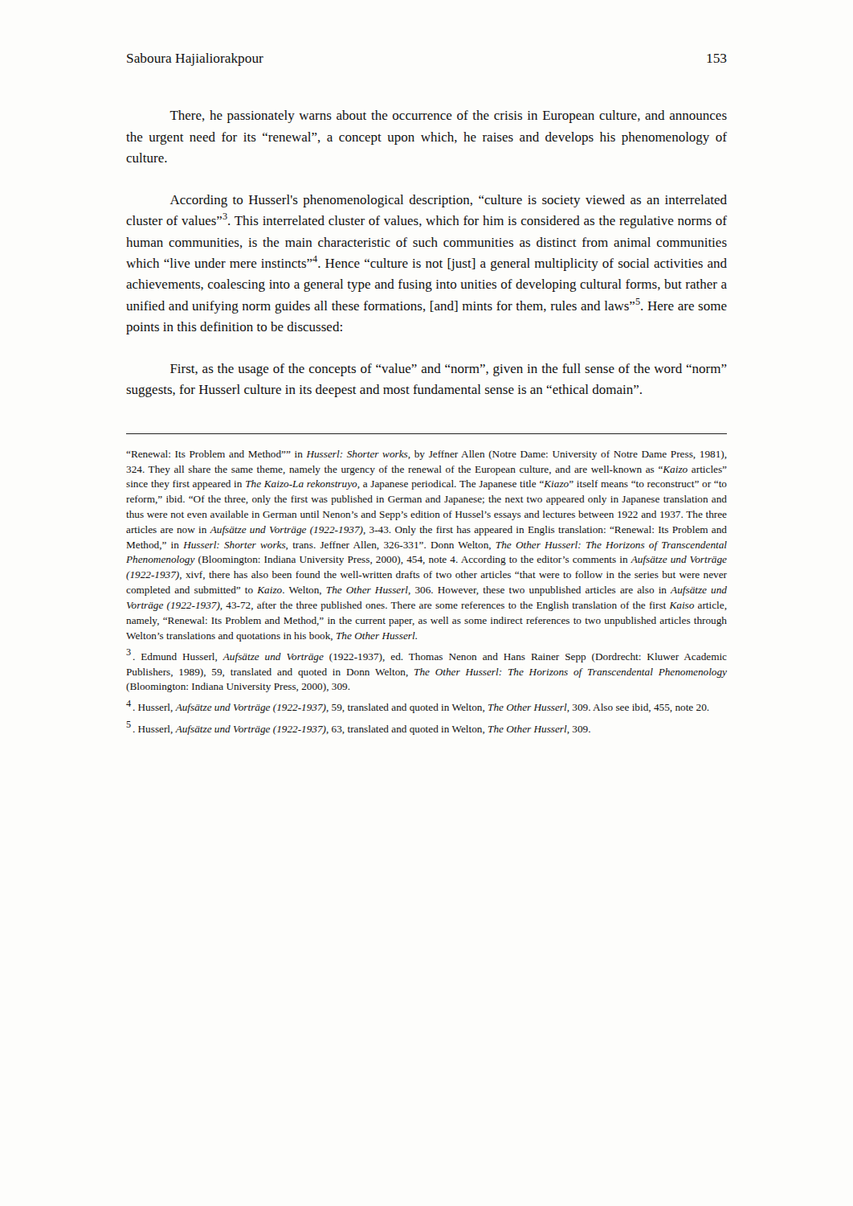Saboura Hajialiorakpour 153
There, he passionately warns about the occurrence of the crisis in European culture, and announces the urgent need for its “renewal”, a concept upon which, he raises and develops his phenomenology of culture.
According to Husserl's phenomenological description, “culture is society viewed as an interrelated cluster of values”3. This interrelated cluster of values, which for him is considered as the regulative norms of human communities, is the main characteristic of such communities as distinct from animal communities which “live under mere instincts”4. Hence “culture is not [just] a general multiplicity of social activities and achievements, coalescing into a general type and fusing into unities of developing cultural forms, but rather a unified and unifying norm guides all these formations, [and] mints for them, rules and laws”5. Here are some points in this definition to be discussed:
First, as the usage of the concepts of “value” and “norm”, given in the full sense of the word “norm” suggests, for Husserl culture in its deepest and most fundamental sense is an “ethical domain”.
“Renewal: Its Problem and Method”” in Husserl: Shorter works, by Jeffner Allen (Notre Dame: University of Notre Dame Press, 1981), 324. They all share the same theme, namely the urgency of the renewal of the European culture, and are well-known as “Kaizo articles” since they first appeared in The Kaizo-La rekonstruyo, a Japanese periodical. The Japanese title “Kiazo” itself means “to reconstruct” or “to reform,” ibid. “Of the three, only the first was published in German and Japanese; the next two appeared only in Japanese translation and thus were not even available in German until Nenon’s and Sepp’s edition of Hussel’s essays and lectures between 1922 and 1937. The three articles are now in Aufsätze und Vorträge (1922-1937), 3-43. Only the first has appeared in Englis translation: “Renewal: Its Problem and Method,” in Husserl: Shorter works, trans. Jeffner Allen, 326-331”. Donn Welton, The Other Husserl: The Horizons of Transcendental Phenomenology (Bloomington: Indiana University Press, 2000), 454, note 4. According to the editor’s comments in Aufsätze und Vorträge (1922-1937), xivf, there has also been found the well-written drafts of two other articles “that were to follow in the series but were never completed and submitted” to Kaizo. Welton, The Other Husserl, 306. However, these two unpublished articles are also in Aufsätze und Vorträge (1922-1937), 43-72, after the three published ones. There are some references to the English translation of the first Kaiso article, namely, “Renewal: Its Problem and Method,” in the current paper, as well as some indirect references to two unpublished articles through Welton’s translations and quotations in his book, The Other Husserl.
3. Edmund Husserl, Aufsätze und Vorträge (1922-1937), ed. Thomas Nenon and Hans Rainer Sepp (Dordrecht: Kluwer Academic Publishers, 1989), 59, translated and quoted in Donn Welton, The Other Husserl: The Horizons of Transcendental Phenomenology (Bloomington: Indiana University Press, 2000), 309.
4. Husserl, Aufsätze und Vorträge (1922-1937), 59, translated and quoted in Welton, The Other Husserl, 309. Also see ibid, 455, note 20.
5. Husserl, Aufsätze und Vorträge (1922-1937), 63, translated and quoted in Welton, The Other Husserl, 309.